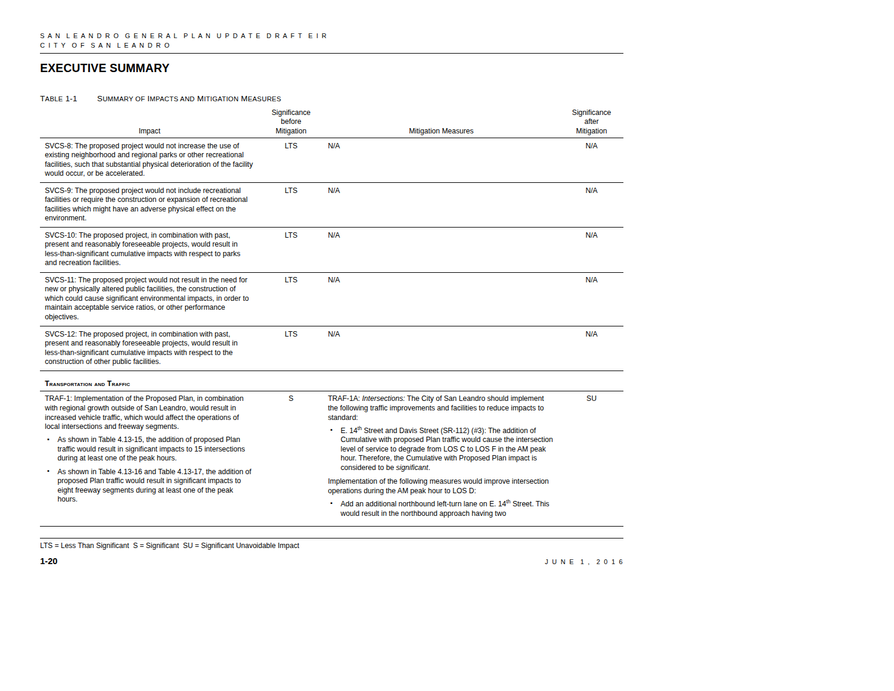S A N L E A N D R O G E N E R A L P L A N U P D A T E D R A F T E I R
C I T Y O F S A N L E A N D R O
EXECUTIVE SUMMARY
TABLE 1-1 SUMMARY OF IMPACTS AND MITIGATION MEASURES
| Impact | Significance before Mitigation | Mitigation Measures | Significance after Mitigation |
| --- | --- | --- | --- |
| SVCS-8: The proposed project would not increase the use of existing neighborhood and regional parks or other recreational facilities, such that substantial physical deterioration of the facility would occur, or be accelerated. | LTS | N/A | N/A |
| SVCS-9: The proposed project would not include recreational facilities or require the construction or expansion of recreational facilities which might have an adverse physical effect on the environment. | LTS | N/A | N/A |
| SVCS-10: The proposed project, in combination with past, present and reasonably foreseeable projects, would result in less-than-significant cumulative impacts with respect to parks and recreation facilities. | LTS | N/A | N/A |
| SVCS-11: The proposed project would not result in the need for new or physically altered public facilities, the construction of which could cause significant environmental impacts, in order to maintain acceptable service ratios, or other performance objectives. | LTS | N/A | N/A |
| SVCS-12: The proposed project, in combination with past, present and reasonably foreseeable projects, would result in less-than-significant cumulative impacts with respect to the construction of other public facilities. | LTS | N/A | N/A |
| Transportation and Traffic |
| TRAF-1: Implementation of the Proposed Plan, in combination with regional growth outside of San Leandro, would result in increased vehicle traffic, which would affect the operations of local intersections and freeway segments. As shown in Table 4.13-15, the addition of proposed Plan traffic would result in significant impacts to 15 intersections during at least one of the peak hours. As shown in Table 4.13-16 and Table 4.13-17, the addition of proposed Plan traffic would result in significant impacts to eight freeway segments during at least one of the peak hours. | S | TRAF-1A: Intersections: The City of San Leandro should implement the following traffic improvements and facilities to reduce impacts to standard: E. 14 th Street and Davis Street (SR-112) (#3): The addition of Cumulative with proposed Plan traffic would cause the intersection level of service to degrade from LOS C to LOS F in the AM peak hour. Therefore, the Cumulative with Proposed Plan impact is considered to be significant . Implementation of the following measures would improve intersection operations during the AM peak hour to LOS D: Add an additional northbound left-turn lane on E. 14 th Street. This would result in the northbound approach having two | SU |
LTS = Less Than Significant S = Significant SU = Significant Unavoidable Impact
1-20 J U N E 1 , 2 0 1 6